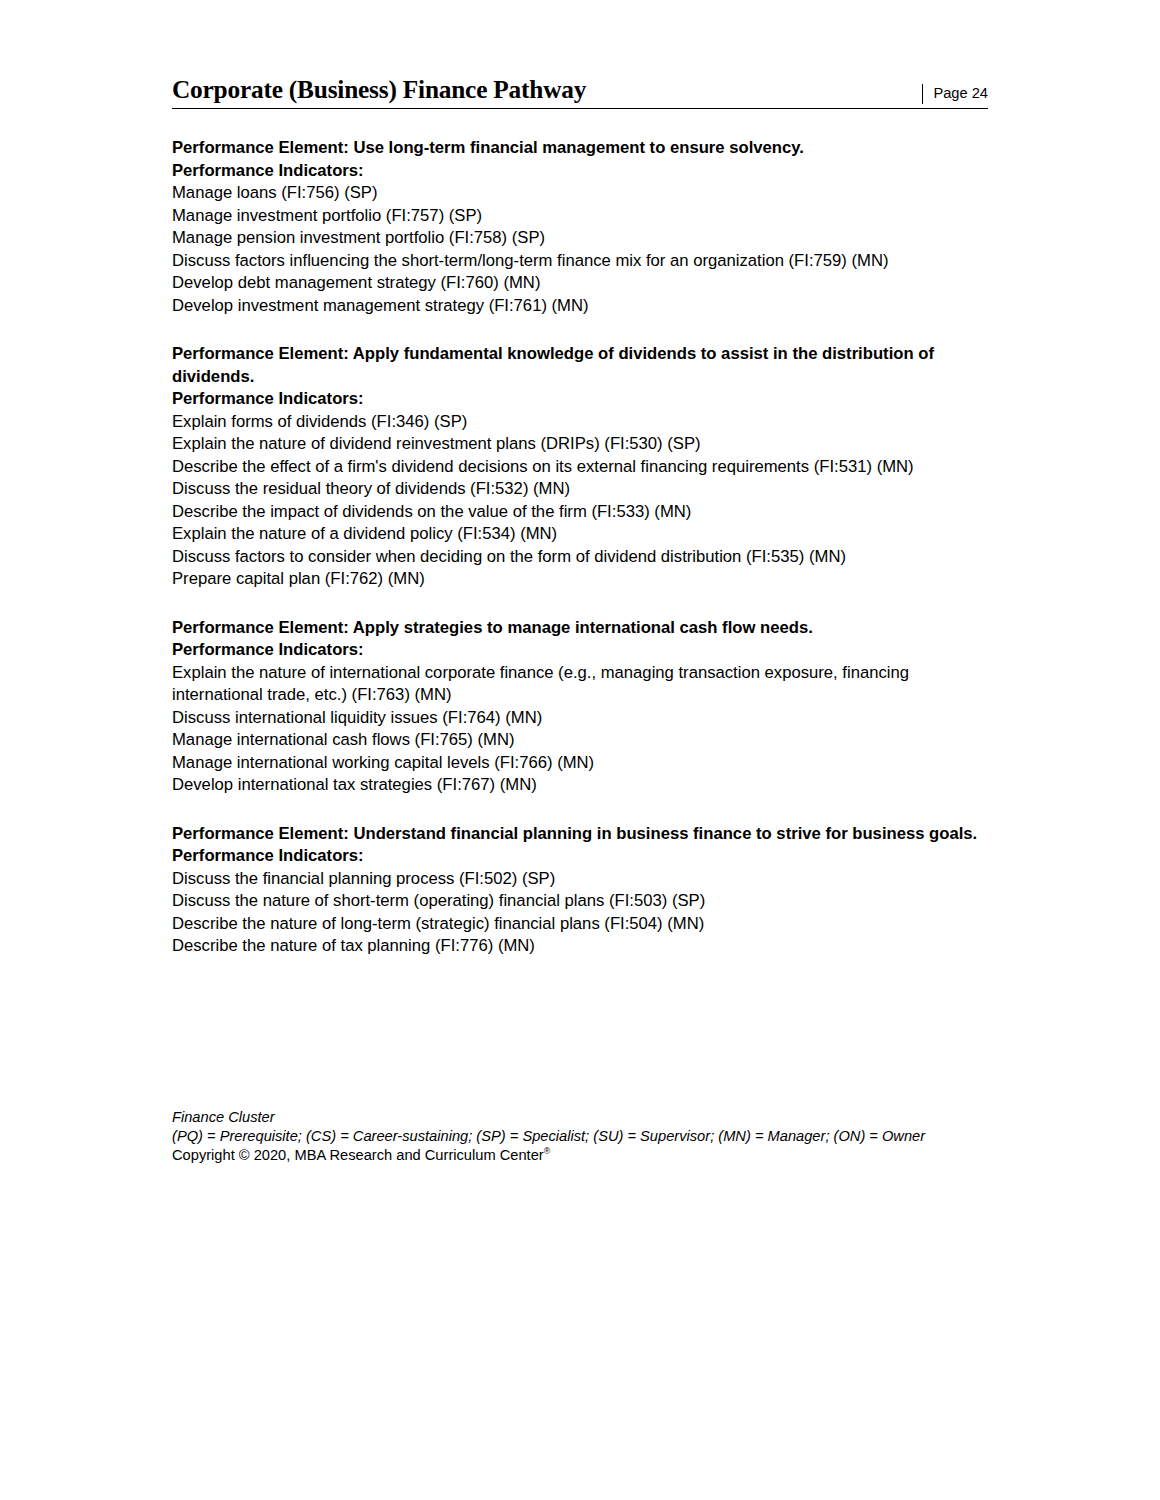Corporate (Business) Finance Pathway
Page 24
Performance Element: Use long-term financial management to ensure solvency.
Performance Indicators:
Manage loans (FI:756) (SP)
Manage investment portfolio (FI:757) (SP)
Manage pension investment portfolio (FI:758) (SP)
Discuss factors influencing the short-term/long-term finance mix for an organization (FI:759) (MN)
Develop debt management strategy (FI:760) (MN)
Develop investment management strategy (FI:761) (MN)
Performance Element: Apply fundamental knowledge of dividends to assist in the distribution of dividends.
Performance Indicators:
Explain forms of dividends (FI:346) (SP)
Explain the nature of dividend reinvestment plans (DRIPs) (FI:530) (SP)
Describe the effect of a firm's dividend decisions on its external financing requirements (FI:531) (MN)
Discuss the residual theory of dividends (FI:532) (MN)
Describe the impact of dividends on the value of the firm (FI:533) (MN)
Explain the nature of a dividend policy (FI:534) (MN)
Discuss factors to consider when deciding on the form of dividend distribution (FI:535) (MN)
Prepare capital plan (FI:762) (MN)
Performance Element: Apply strategies to manage international cash flow needs.
Performance Indicators:
Explain the nature of international corporate finance (e.g., managing transaction exposure, financing international trade, etc.) (FI:763) (MN)
Discuss international liquidity issues (FI:764) (MN)
Manage international cash flows (FI:765) (MN)
Manage international working capital levels (FI:766) (MN)
Develop international tax strategies (FI:767) (MN)
Performance Element: Understand financial planning in business finance to strive for business goals.
Performance Indicators:
Discuss the financial planning process (FI:502) (SP)
Discuss the nature of short-term (operating) financial plans (FI:503) (SP)
Describe the nature of long-term (strategic) financial plans (FI:504) (MN)
Describe the nature of tax planning (FI:776) (MN)
Finance Cluster
(PQ) = Prerequisite; (CS) = Career-sustaining; (SP) = Specialist; (SU) = Supervisor; (MN) = Manager; (ON) = Owner
Copyright © 2020, MBA Research and Curriculum Center®